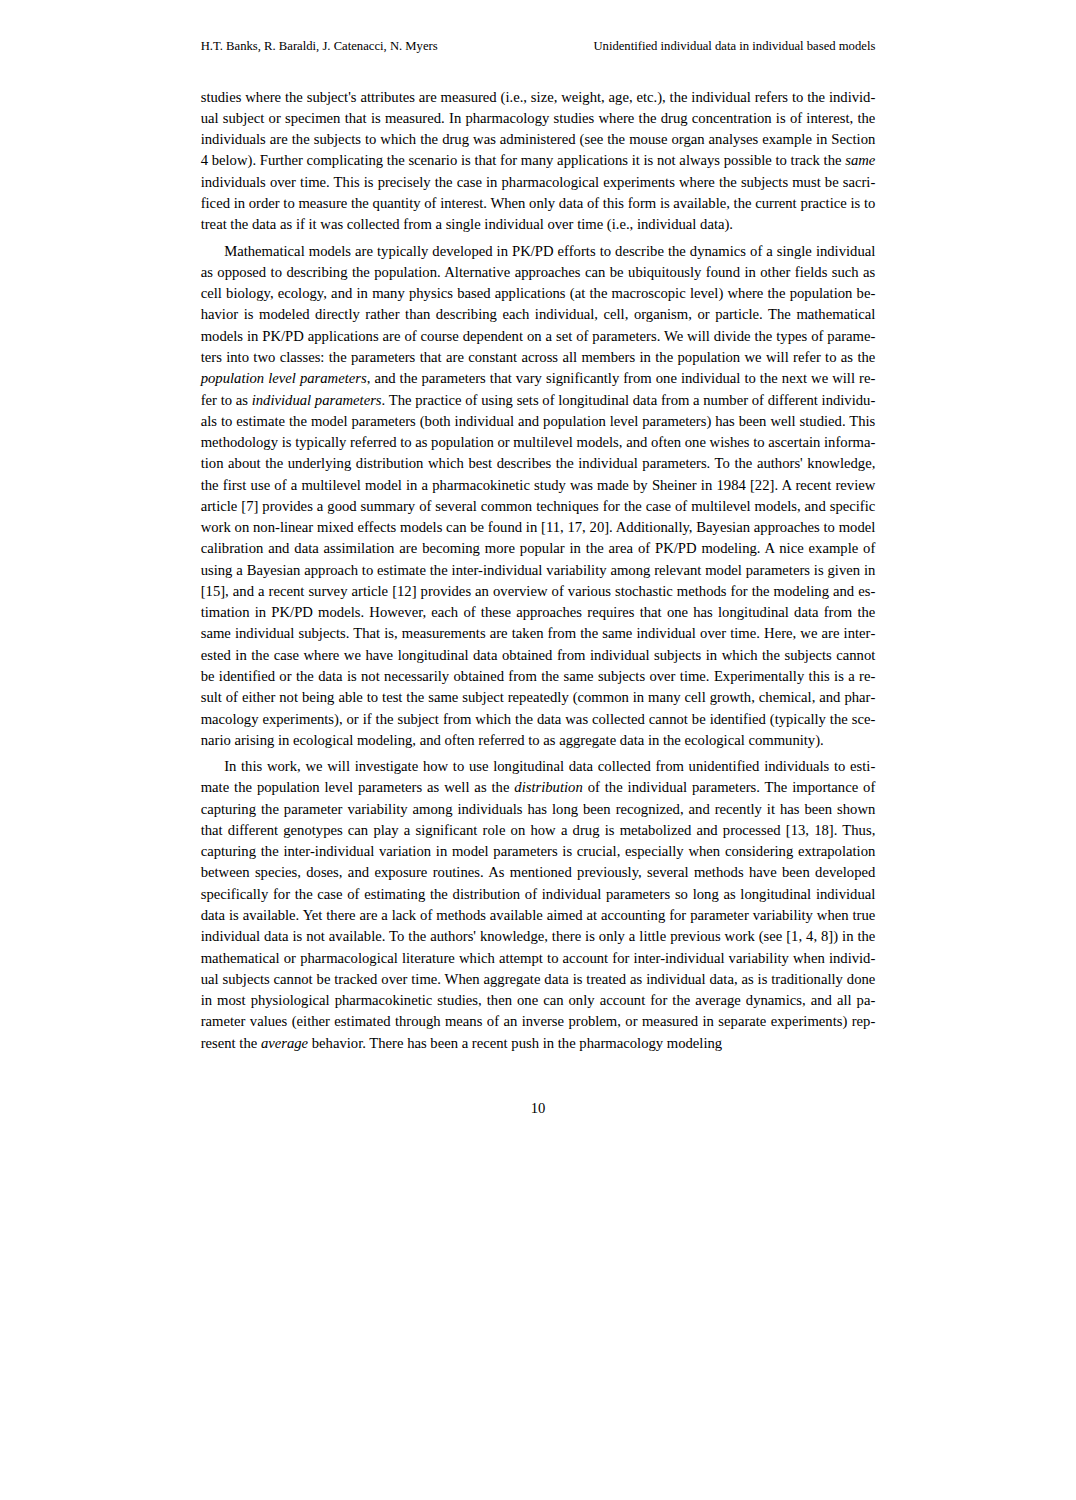H.T. Banks, R. Baraldi, J. Catenacci, N. Myers
Unidentified individual data in individual based models
studies where the subject's attributes are measured (i.e., size, weight, age, etc.), the individual refers to the individual subject or specimen that is measured. In pharmacology studies where the drug concentration is of interest, the individuals are the subjects to which the drug was administered (see the mouse organ analyses example in Section 4 below). Further complicating the scenario is that for many applications it is not always possible to track the same individuals over time. This is precisely the case in pharmacological experiments where the subjects must be sacrificed in order to measure the quantity of interest. When only data of this form is available, the current practice is to treat the data as if it was collected from a single individual over time (i.e., individual data).
Mathematical models are typically developed in PK/PD efforts to describe the dynamics of a single individual as opposed to describing the population. Alternative approaches can be ubiquitously found in other fields such as cell biology, ecology, and in many physics based applications (at the macroscopic level) where the population behavior is modeled directly rather than describing each individual, cell, organism, or particle. The mathematical models in PK/PD applications are of course dependent on a set of parameters. We will divide the types of parameters into two classes: the parameters that are constant across all members in the population we will refer to as the population level parameters, and the parameters that vary significantly from one individual to the next we will refer to as individual parameters. The practice of using sets of longitudinal data from a number of different individuals to estimate the model parameters (both individual and population level parameters) has been well studied. This methodology is typically referred to as population or multilevel models, and often one wishes to ascertain information about the underlying distribution which best describes the individual parameters. To the authors' knowledge, the first use of a multilevel model in a pharmacokinetic study was made by Sheiner in 1984 [22]. A recent review article [7] provides a good summary of several common techniques for the case of multilevel models, and specific work on non-linear mixed effects models can be found in [11, 17, 20]. Additionally, Bayesian approaches to model calibration and data assimilation are becoming more popular in the area of PK/PD modeling. A nice example of using a Bayesian approach to estimate the inter-individual variability among relevant model parameters is given in [15], and a recent survey article [12] provides an overview of various stochastic methods for the modeling and estimation in PK/PD models. However, each of these approaches requires that one has longitudinal data from the same individual subjects. That is, measurements are taken from the same individual over time. Here, we are interested in the case where we have longitudinal data obtained from individual subjects in which the subjects cannot be identified or the data is not necessarily obtained from the same subjects over time. Experimentally this is a result of either not being able to test the same subject repeatedly (common in many cell growth, chemical, and pharmacology experiments), or if the subject from which the data was collected cannot be identified (typically the scenario arising in ecological modeling, and often referred to as aggregate data in the ecological community).
In this work, we will investigate how to use longitudinal data collected from unidentified individuals to estimate the population level parameters as well as the distribution of the individual parameters. The importance of capturing the parameter variability among individuals has long been recognized, and recently it has been shown that different genotypes can play a significant role on how a drug is metabolized and processed [13, 18]. Thus, capturing the inter-individual variation in model parameters is crucial, especially when considering extrapolation between species, doses, and exposure routines. As mentioned previously, several methods have been developed specifically for the case of estimating the distribution of individual parameters so long as longitudinal individual data is available. Yet there are a lack of methods available aimed at accounting for parameter variability when true individual data is not available. To the authors' knowledge, there is only a little previous work (see [1, 4, 8]) in the mathematical or pharmacological literature which attempt to account for inter-individual variability when individual subjects cannot be tracked over time. When aggregate data is treated as individual data, as is traditionally done in most physiological pharmacokinetic studies, then one can only account for the average dynamics, and all parameter values (either estimated through means of an inverse problem, or measured in separate experiments) represent the average behavior. There has been a recent push in the pharmacology modeling
10